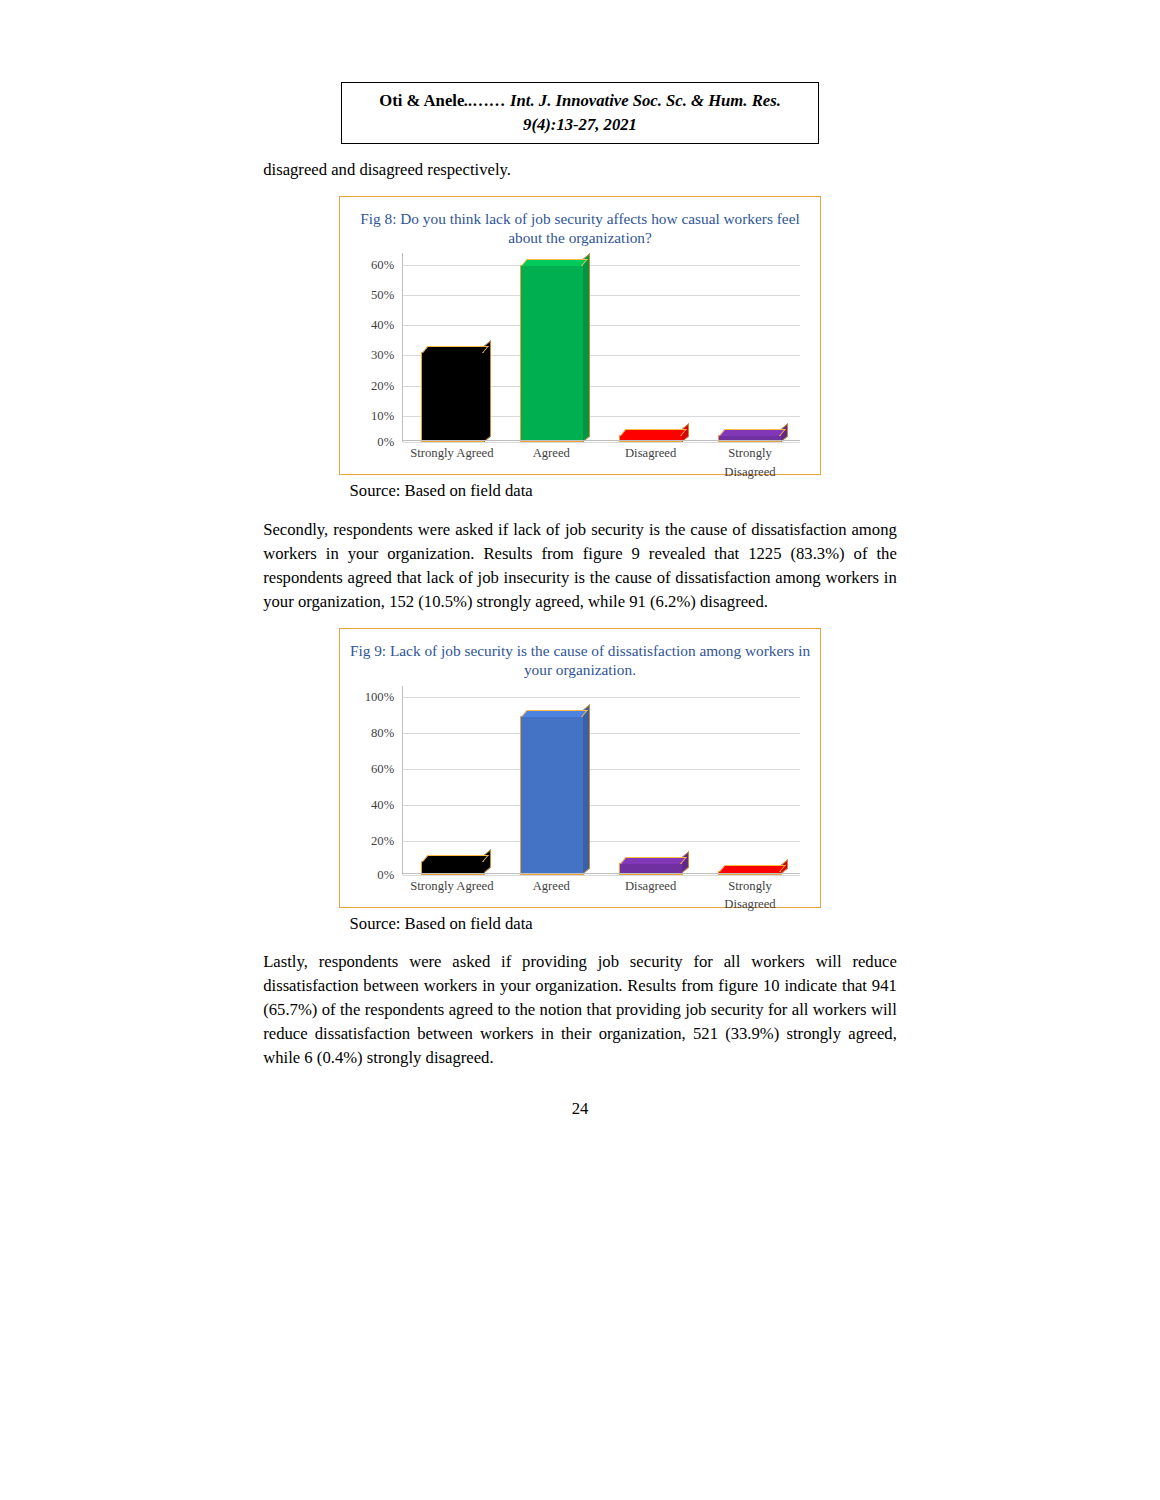Oti & Anele..…… Int. J. Innovative Soc. Sc. & Hum. Res. 9(4):13-27, 2021
disagreed and disagreed respectively.
Fig 8: Do you think lack of job security affects how casual workers feel
about the organization?
60% 50% 40% 30% 20% 10% 0%
Strongly Agreed Agreed Disagreed Strongly Disagreed
Source: Based on field data
Secondly, respondents were asked if lack of job security is the cause of dissatisfaction among workers in your organization. Results from figure 9 revealed that 1225 (83.3%) of the respondents agreed that lack of job insecurity is the cause of dissatisfaction among workers in your organization, 152 (10.5%) strongly agreed, while 91 (6.2%) disagreed.
Fig 9: Lack of job security is the cause of dissatisfaction among workers in
your organization.
100% 80% 60% 40% 20% 0%
Strongly Agreed Agreed Disagreed Strongly Disagreed
Source: Based on field data
Lastly, respondents were asked if providing job security for all workers will reduce dissatisfaction between workers in your organization. Results from figure 10 indicate that 941 (65.7%) of the respondents agreed to the notion that providing job security for all workers will reduce dissatisfaction between workers in their organization, 521 (33.9%) strongly agreed, while 6 (0.4%) strongly disagreed.
24